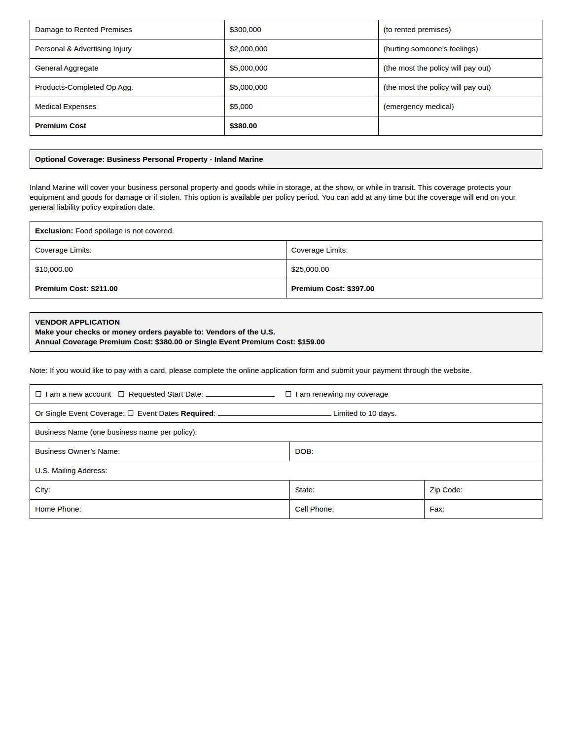| Damage to Rented Premises | $300,000 | (to rented premises) |
| Personal & Advertising Injury | $2,000,000 | (hurting someone's feelings) |
| General Aggregate | $5,000,000 | (the most the policy will pay out) |
| Products-Completed Op Agg. | $5,000,000 | (the most the policy will pay out) |
| Medical Expenses | $5,000 | (emergency medical) |
| Premium Cost | $380.00 | |
| Optional Coverage: Business Personal Property - Inland Marine |
Inland Marine will cover your business personal property and goods while in storage, at the show, or while in transit. This coverage protects your equipment and goods for damage or if stolen. This option is available per policy period. You can add at any time but the coverage will end on your general liability policy expiration date.
| Exclusion: Food spoilage is not covered. |
| Coverage Limits: | Coverage Limits: |
| $10,000.00 | $25,000.00 |
| Premium Cost: $211.00 | Premium Cost: $397.00 |
| VENDOR APPLICATION Make your checks or money orders payable to: Vendors of the U.S. Annual Coverage Premium Cost: $380.00 or Single Event Premium Cost: $159.00 |
Note: If you would like to pay with a card, please complete the online application form and submit your payment through the website.
| ☐ I am a new account ☐ Requested Start Date: ☐ I am renewing my coverage |
| Or Single Event Coverage: ☐ Event Dates Required : Limited to 10 days. |
| Business Name (one business name per policy): |
| Business Owner’s Name: | DOB: |
| U.S. Mailing Address: |
| City: | State: | Zip Code: |
| Home Phone: | Cell Phone: | Fax: |